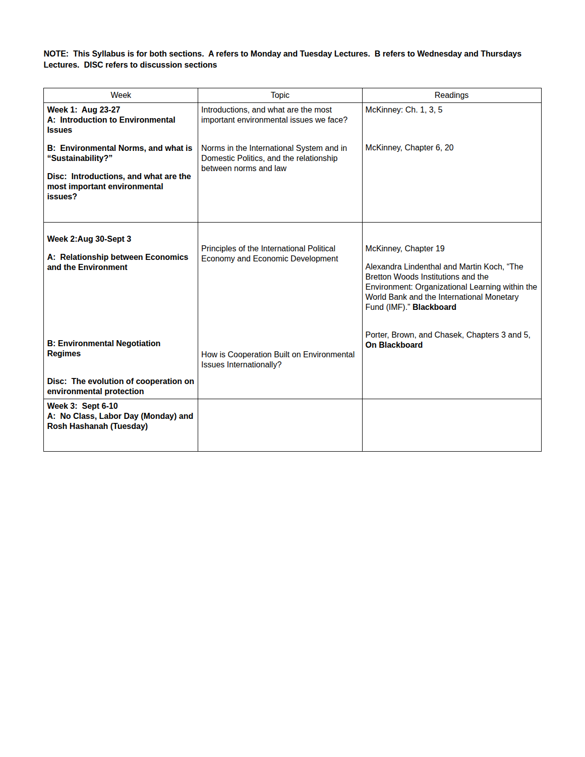NOTE: This Syllabus is for both sections. A refers to Monday and Tuesday Lectures. B refers to Wednesday and Thursdays Lectures. DISC refers to discussion sections
| Week | Topic | Readings |
| --- | --- | --- |
| Week 1: Aug 23-27 A: Introduction to Environmental Issues B: Environmental Norms, and what is “Sustainability?” Disc: Introductions, and what are the most important environmental issues? | Introductions, and what are the most important environmental issues we face? Norms in the International System and in Domestic Politics, and the relationship between norms and law | McKinney: Ch. 1, 3, 5 McKinney, Chapter 6, 20 |
| Week 2:Aug 30-Sept 3 A: Relationship between Economics and the Environment B: Environmental Negotiation Regimes Disc: The evolution of cooperation on environmental protection | Principles of the International Political Economy and Economic Development How is Cooperation Built on Environmental Issues Internationally? | McKinney, Chapter 19 Alexandra Lindenthal and Martin Koch, “The Bretton Woods Institutions and the Environment: Organizational Learning within the World Bank and the International Monetary Fund (IMF).” Blackboard Porter, Brown, and Chasek, Chapters 3 and 5, On Blackboard |
| Week 3: Sept 6-10 A: No Class, Labor Day (Monday) and Rosh Hashanah (Tuesday) | | |